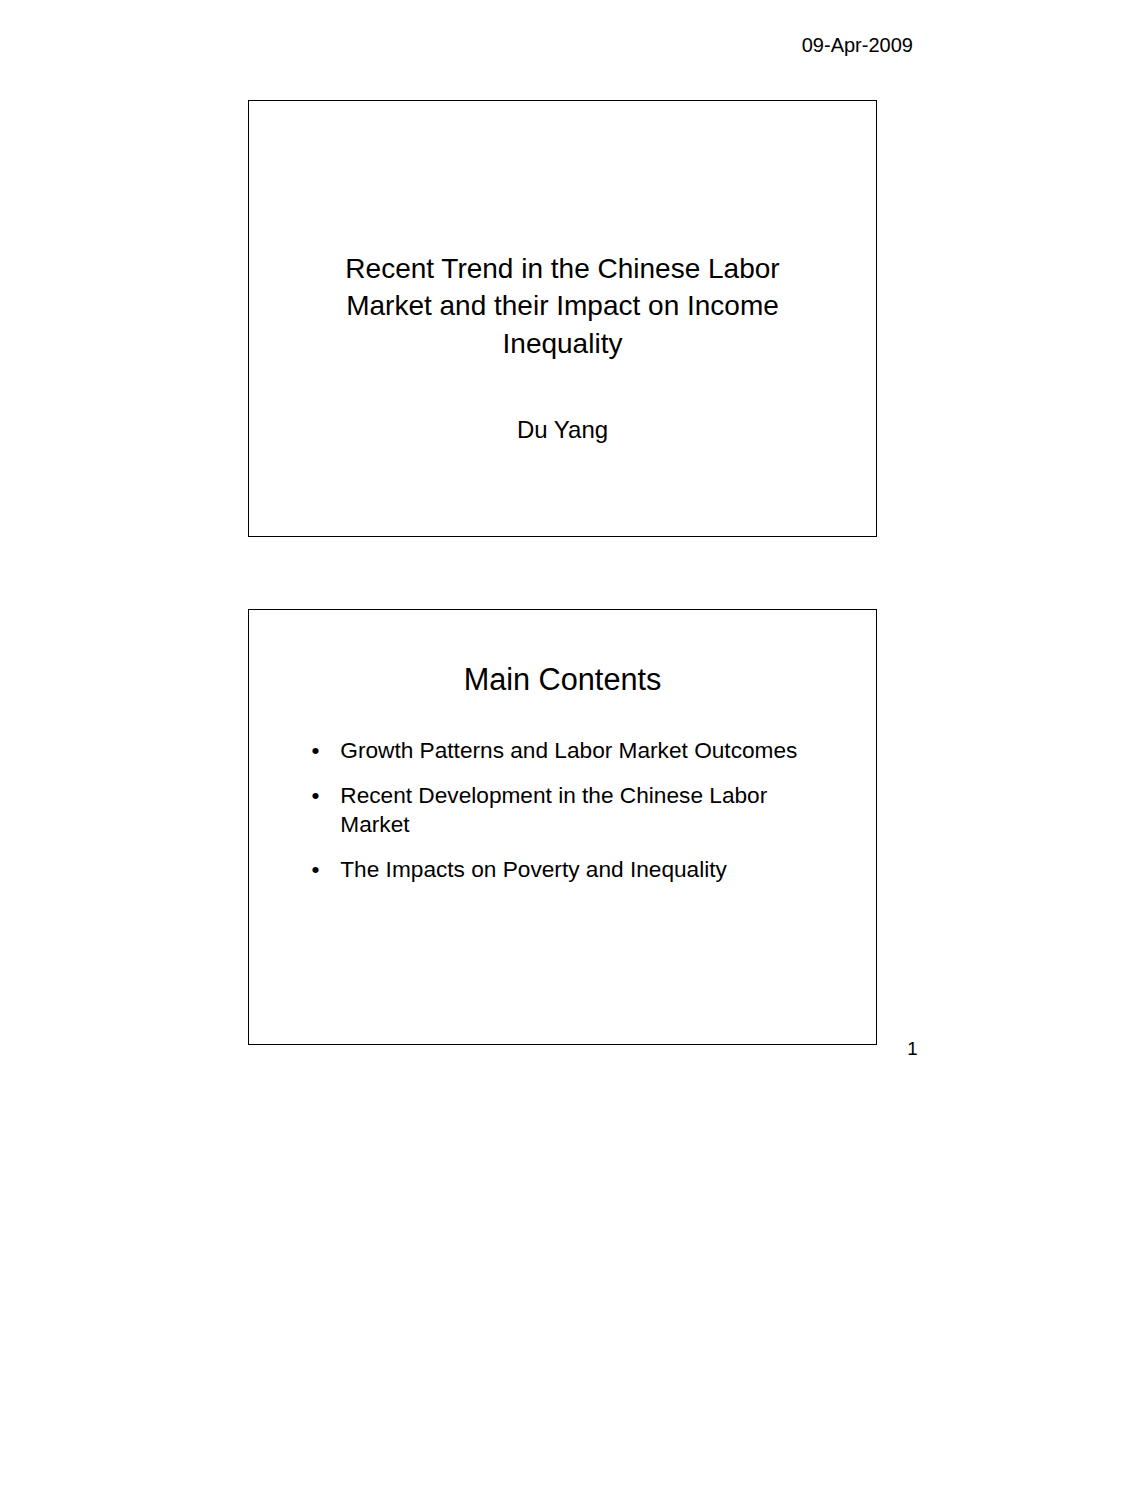09-Apr-2009
Recent Trend in the Chinese Labor Market and their Impact on Income Inequality
Du Yang
Main Contents
Growth Patterns and Labor Market Outcomes
Recent Development in the Chinese Labor Market
The Impacts on Poverty and Inequality
1